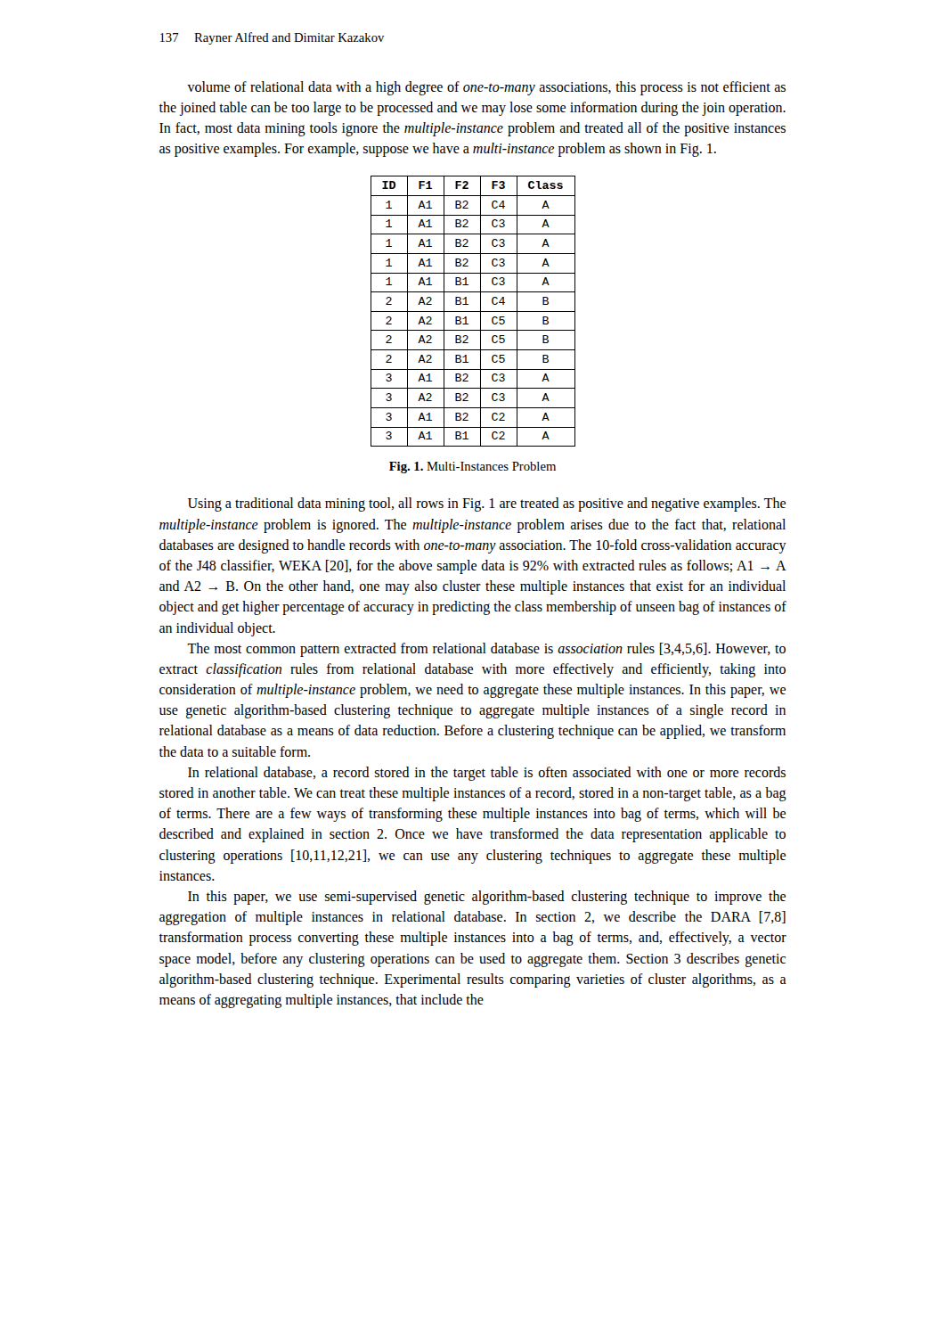137 Rayner Alfred and Dimitar Kazakov
volume of relational data with a high degree of one-to-many associations, this process is not efficient as the joined table can be too large to be processed and we may lose some information during the join operation. In fact, most data mining tools ignore the multiple-instance problem and treated all of the positive instances as positive examples. For example, suppose we have a multi-instance problem as shown in Fig. 1.
| ID | F1 | F2 | F3 | Class |
| --- | --- | --- | --- | --- |
| 1 | A1 | B2 | C4 | A |
| 1 | A1 | B2 | C3 | A |
| 1 | A1 | B2 | C3 | A |
| 1 | A1 | B2 | C3 | A |
| 1 | A1 | B1 | C3 | A |
| 2 | A2 | B1 | C4 | B |
| 2 | A2 | B1 | C5 | B |
| 2 | A2 | B2 | C5 | B |
| 2 | A2 | B1 | C5 | B |
| 3 | A1 | B2 | C3 | A |
| 3 | A2 | B2 | C3 | A |
| 3 | A1 | B2 | C2 | A |
| 3 | A1 | B1 | C2 | A |
Fig. 1. Multi-Instances Problem
Using a traditional data mining tool, all rows in Fig. 1 are treated as positive and negative examples. The multiple-instance problem is ignored. The multiple-instance problem arises due to the fact that, relational databases are designed to handle records with one-to-many association. The 10-fold cross-validation accuracy of the J48 classifier, WEKA [20], for the above sample data is 92% with extracted rules as follows; A1 → A and A2 → B. On the other hand, one may also cluster these multiple instances that exist for an individual object and get higher percentage of accuracy in predicting the class membership of unseen bag of instances of an individual object.
The most common pattern extracted from relational database is association rules [3,4,5,6]. However, to extract classification rules from relational database with more effectively and efficiently, taking into consideration of multiple-instance problem, we need to aggregate these multiple instances. In this paper, we use genetic algorithm-based clustering technique to aggregate multiple instances of a single record in relational database as a means of data reduction. Before a clustering technique can be applied, we transform the data to a suitable form.
In relational database, a record stored in the target table is often associated with one or more records stored in another table. We can treat these multiple instances of a record, stored in a non-target table, as a bag of terms. There are a few ways of transforming these multiple instances into bag of terms, which will be described and explained in section 2. Once we have transformed the data representation applicable to clustering operations [10,11,12,21], we can use any clustering techniques to aggregate these multiple instances.
In this paper, we use semi-supervised genetic algorithm-based clustering technique to improve the aggregation of multiple instances in relational database. In section 2, we describe the DARA [7,8] transformation process converting these multiple instances into a bag of terms, and, effectively, a vector space model, before any clustering operations can be used to aggregate them. Section 3 describes genetic algorithm-based clustering technique. Experimental results comparing varieties of cluster algorithms, as a means of aggregating multiple instances, that include the